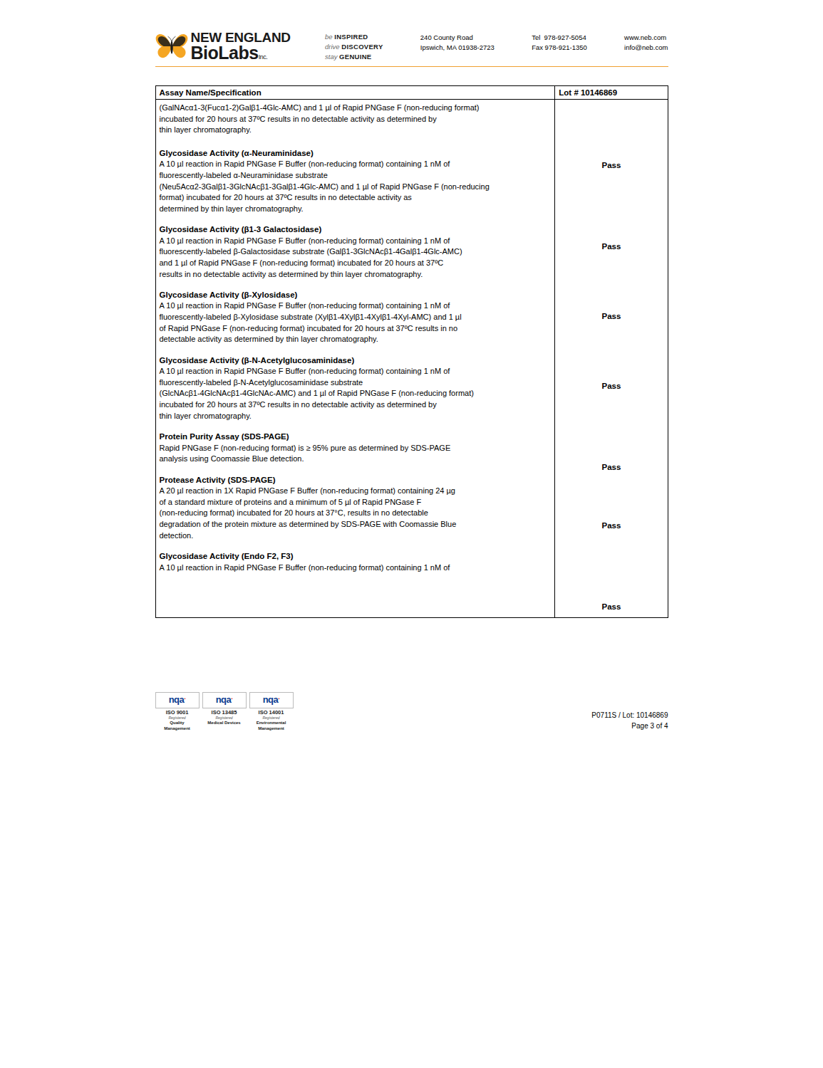NEW ENGLAND
BioLabsInc.
be INSPIRED
drive DISCOVERY
stay GENUINE
240 County Road
Ipswich, MA 01938-2723
Tel 978-927-5054
Fax 978-921-1350
www.neb.com
info@neb.com
| Assay Name/Specification | Lot # 10146869 |
| --- | --- |
| (GalNAcα1-3(Fucα1-2)Galβ1-4Glc-AMC) and 1 µl of Rapid PNGase F (non-reducing format) incubated for 20 hours at 37ºC results in no detectable activity as determined by thin layer chromatography. Glycosidase Activity (α-Neuraminidase) A 10 µl reaction in Rapid PNGase F Buffer (non-reducing format) containing 1 nM of fluorescently-labeled α-Neuraminidase substrate (Neu5Acα2-3Galβ1-3GlcNAcβ1-3Galβ1-4Glc-AMC) and 1 µl of Rapid PNGase F (non-reducing format) incubated for 20 hours at 37ºC results in no detectable activity as determined by thin layer chromatography. Glycosidase Activity (β1-3 Galactosidase) A 10 µl reaction in Rapid PNGase F Buffer (non-reducing format) containing 1 nM of fluorescently-labeled β-Galactosidase substrate (Galβ1-3GlcNAcβ1-4Galβ1-4Glc-AMC) and 1 µl of Rapid PNGase F (non-reducing format) incubated for 20 hours at 37ºC results in no detectable activity as determined by thin layer chromatography. Glycosidase Activity (β-Xylosidase) A 10 µl reaction in Rapid PNGase F Buffer (non-reducing format) containing 1 nM of fluorescently-labeled β-Xylosidase substrate (Xylβ1-4Xylβ1-4Xylβ1-4Xyl-AMC) and 1 µl of Rapid PNGase F (non-reducing format) incubated for 20 hours at 37ºC results in no detectable activity as determined by thin layer chromatography. Glycosidase Activity (β-N-Acetylglucosaminidase) A 10 µl reaction in Rapid PNGase F Buffer (non-reducing format) containing 1 nM of fluorescently-labeled β-N-Acetylglucosaminidase substrate (GlcNAcβ1-4GlcNAcβ1-4GlcNAc-AMC) and 1 µl of Rapid PNGase F (non-reducing format) incubated for 20 hours at 37ºC results in no detectable activity as determined by thin layer chromatography. Protein Purity Assay (SDS-PAGE) Rapid PNGase F (non-reducing format) is ≥ 95% pure as determined by SDS-PAGE analysis using Coomassie Blue detection. Protease Activity (SDS-PAGE) A 20 µl reaction in 1X Rapid PNGase F Buffer (non-reducing format) containing 24 µg of a standard mixture of proteins and a minimum of 5 µl of Rapid PNGase F (non-reducing format) incubated for 20 hours at 37°C, results in no detectable degradation of the protein mixture as determined by SDS-PAGE with Coomassie Blue detection. Glycosidase Activity (Endo F2, F3) A 10 µl reaction in Rapid PNGase F Buffer (non-reducing format) containing 1 nM of | Pass Pass Pass Pass Pass Pass Pass |
nqa.
ISO 9001
Registered
Quality
Management
nqa.
ISO 13485
Registered
Medical Devices
nqa.
ISO 14001
Registered
Environmental
Management
P0711S / Lot: 10146869
Page 3 of 4